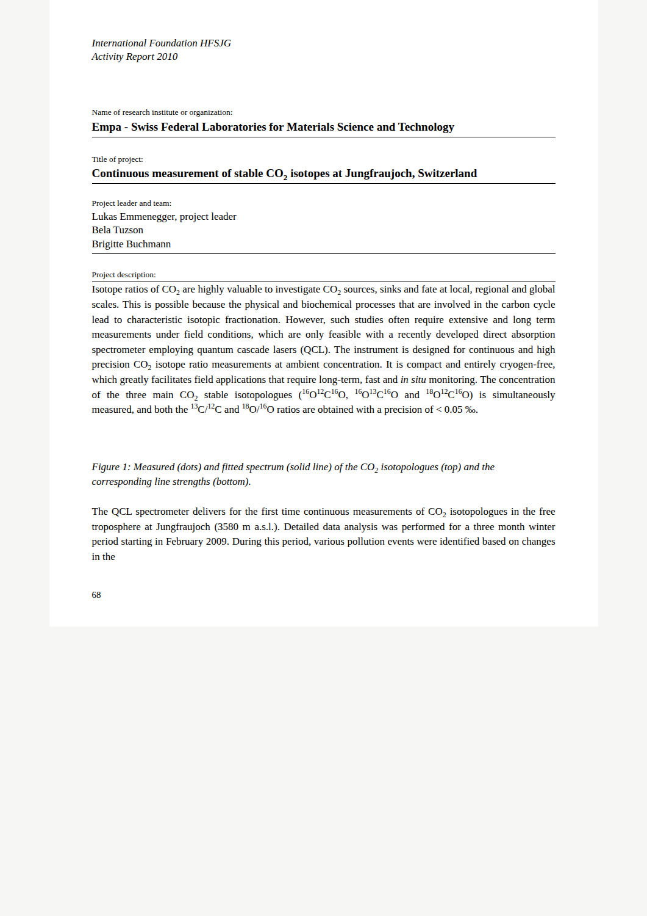International Foundation HFSJG
Activity Report 2010
Name of research institute or organization:
Empa - Swiss Federal Laboratories for Materials Science and Technology
Title of project:
Continuous measurement of stable CO2 isotopes at Jungfraujoch, Switzerland
Project leader and team:
Lukas Emmenegger, project leader
Bela Tuzson
Brigitte Buchmann
Project description:
Isotope ratios of CO2 are highly valuable to investigate CO2 sources, sinks and fate at local, regional and global scales. This is possible because the physical and biochemical processes that are involved in the carbon cycle lead to characteristic isotopic fractionation. However, such studies often require extensive and long term measurements under field conditions, which are only feasible with a recently developed direct absorption spectrometer employing quantum cascade lasers (QCL). The instrument is designed for continuous and high precision CO2 isotope ratio measurements at ambient concentration. It is compact and entirely cryogen-free, which greatly facilitates field applications that require long-term, fast and in situ monitoring. The concentration of the three main CO2 stable isotopologues (16O12C16O, 16O13C16O and 18O12C16O) is simultaneously measured, and both the 13C/12C and 18O/16O ratios are obtained with a precision of < 0.05 ‰.
Figure 1: Measured (dots) and fitted spectrum (solid line) of the CO2 isotopologues (top) and the corresponding line strengths (bottom).
The QCL spectrometer delivers for the first time continuous measurements of CO2 isotopologues in the free troposphere at Jungfraujoch (3580 m a.s.l.). Detailed data analysis was performed for a three month winter period starting in February 2009. During this period, various pollution events were identified based on changes in the
68